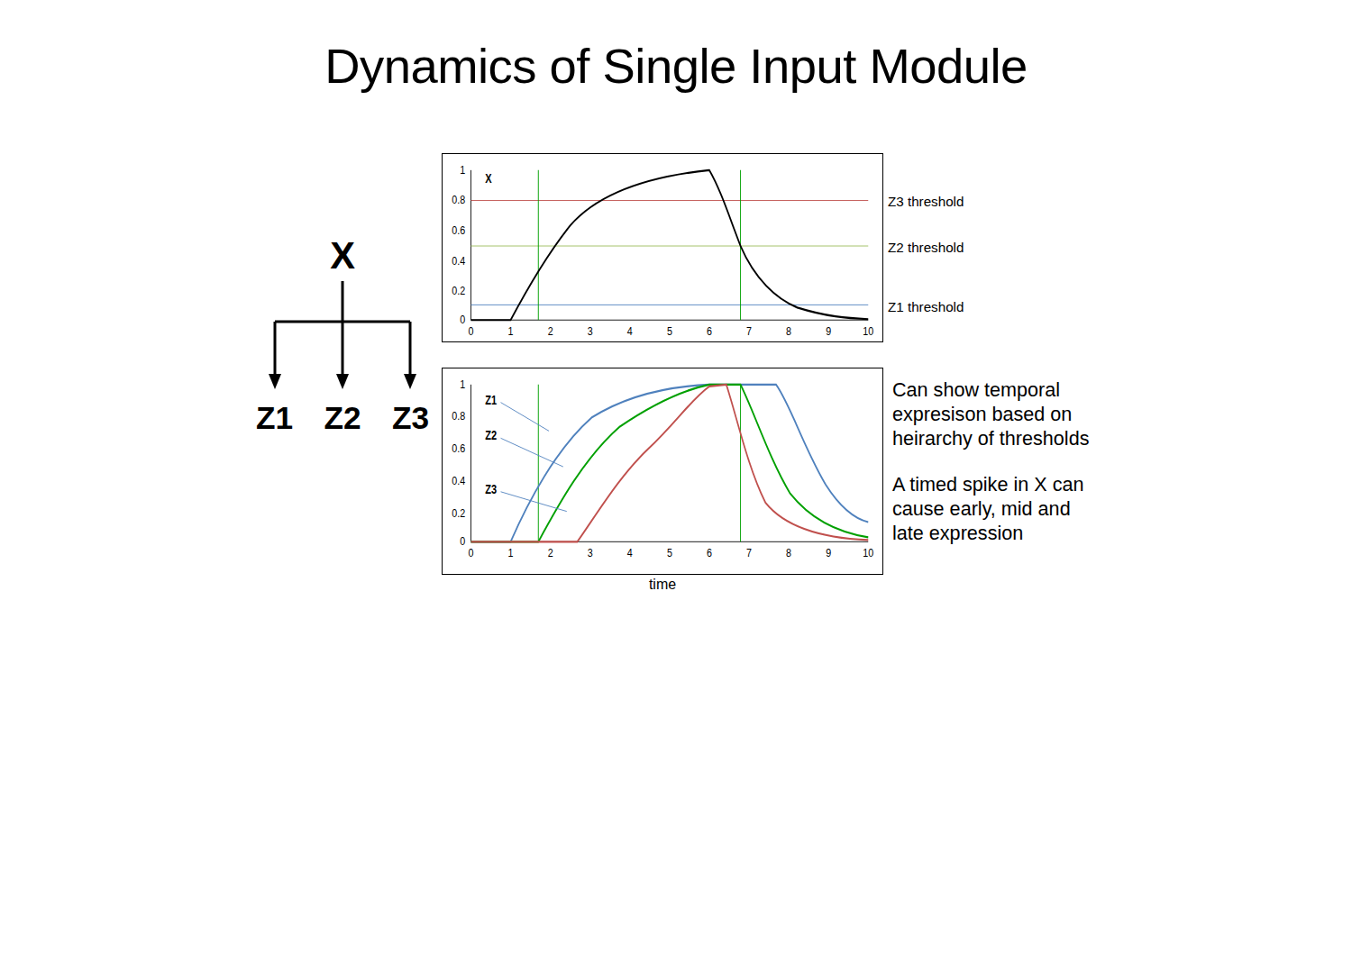Dynamics of Single Input Module
X
Z1 Z2 Z3
1 0.8 0.6 0.4 0.2 0 0 1 2 3 4 5 6 7 8 9 10 X Z3 threshold Z2 threshold Z1 threshold
1 0.8 0.6 0.4 0.2 0 0 1 2 3 4 5 6 7 8 9 10 Z1 Z2 Z3
time
Can show temporal expresison based on heirarchy of thresholds
A timed spike in X can cause early, mid and late expression